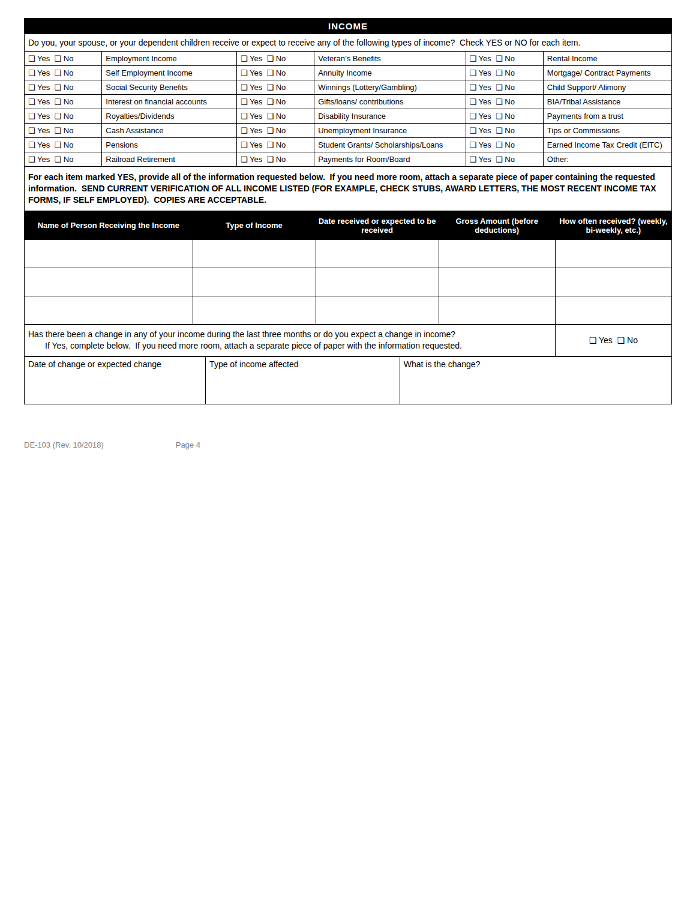| INCOME |
| Do you, your spouse, or your dependent children receive or expect to receive any of the following types of income? Check YES or NO for each item. |
| ❑ Yes ❑ No | Employment Income | ❑ Yes ❑ No | Veteran’s Benefits | ❑ Yes ❑ No | Rental Income |
| ❑ Yes ❑ No | Self Employment Income | ❑ Yes ❑ No | Annuity Income | ❑ Yes ❑ No | Mortgage/ Contract Payments |
| ❑ Yes ❑ No | Social Security Benefits | ❑ Yes ❑ No | Winnings (Lottery/Gambling) | ❑ Yes ❑ No | Child Support/ Alimony |
| ❑ Yes ❑ No | Interest on financial accounts | ❑ Yes ❑ No | Gifts/loans/ contributions | ❑ Yes ❑ No | BIA/Tribal Assistance |
| ❑ Yes ❑ No | Royalties/Dividends | ❑ Yes ❑ No | Disability Insurance | ❑ Yes ❑ No | Payments from a trust |
| ❑ Yes ❑ No | Cash Assistance | ❑ Yes ❑ No | Unemployment Insurance | ❑ Yes ❑ No | Tips or Commissions |
| ❑ Yes ❑ No | Pensions | ❑ Yes ❑ No | Student Grants/ Scholarships/Loans | ❑ Yes ❑ No | Earned Income Tax Credit (EITC) |
| ❑ Yes ❑ No | Railroad Retirement | ❑ Yes ❑ No | Payments for Room/Board | ❑ Yes ❑ No | Other: |
| For each item marked YES, provide all of the information requested below. If you need more room, attach a separate piece of paper containing the requested information. SEND CURRENT VERIFICATION OF ALL INCOME LISTED (FOR EXAMPLE, CHECK STUBS, AWARD LETTERS, THE MOST RECENT INCOME TAX FORMS, IF SELF EMPLOYED). COPIES ARE ACCEPTABLE. |
| Name of Person Receiving the Income | Type of Income | Date received or expected to be received | Gross Amount (before deductions) | How often received? (weekly, bi-weekly, etc.) |
| Has there been a change in any of your income during the last three months or do you expect a change in income? If Yes, complete below. If you need more room, attach a separate piece of paper with the information requested. | ❑ Yes ❑ No |
| Date of change or expected change | Type of income affected | What is the change? |
DE-103 (Rev. 10/2018) Page 4